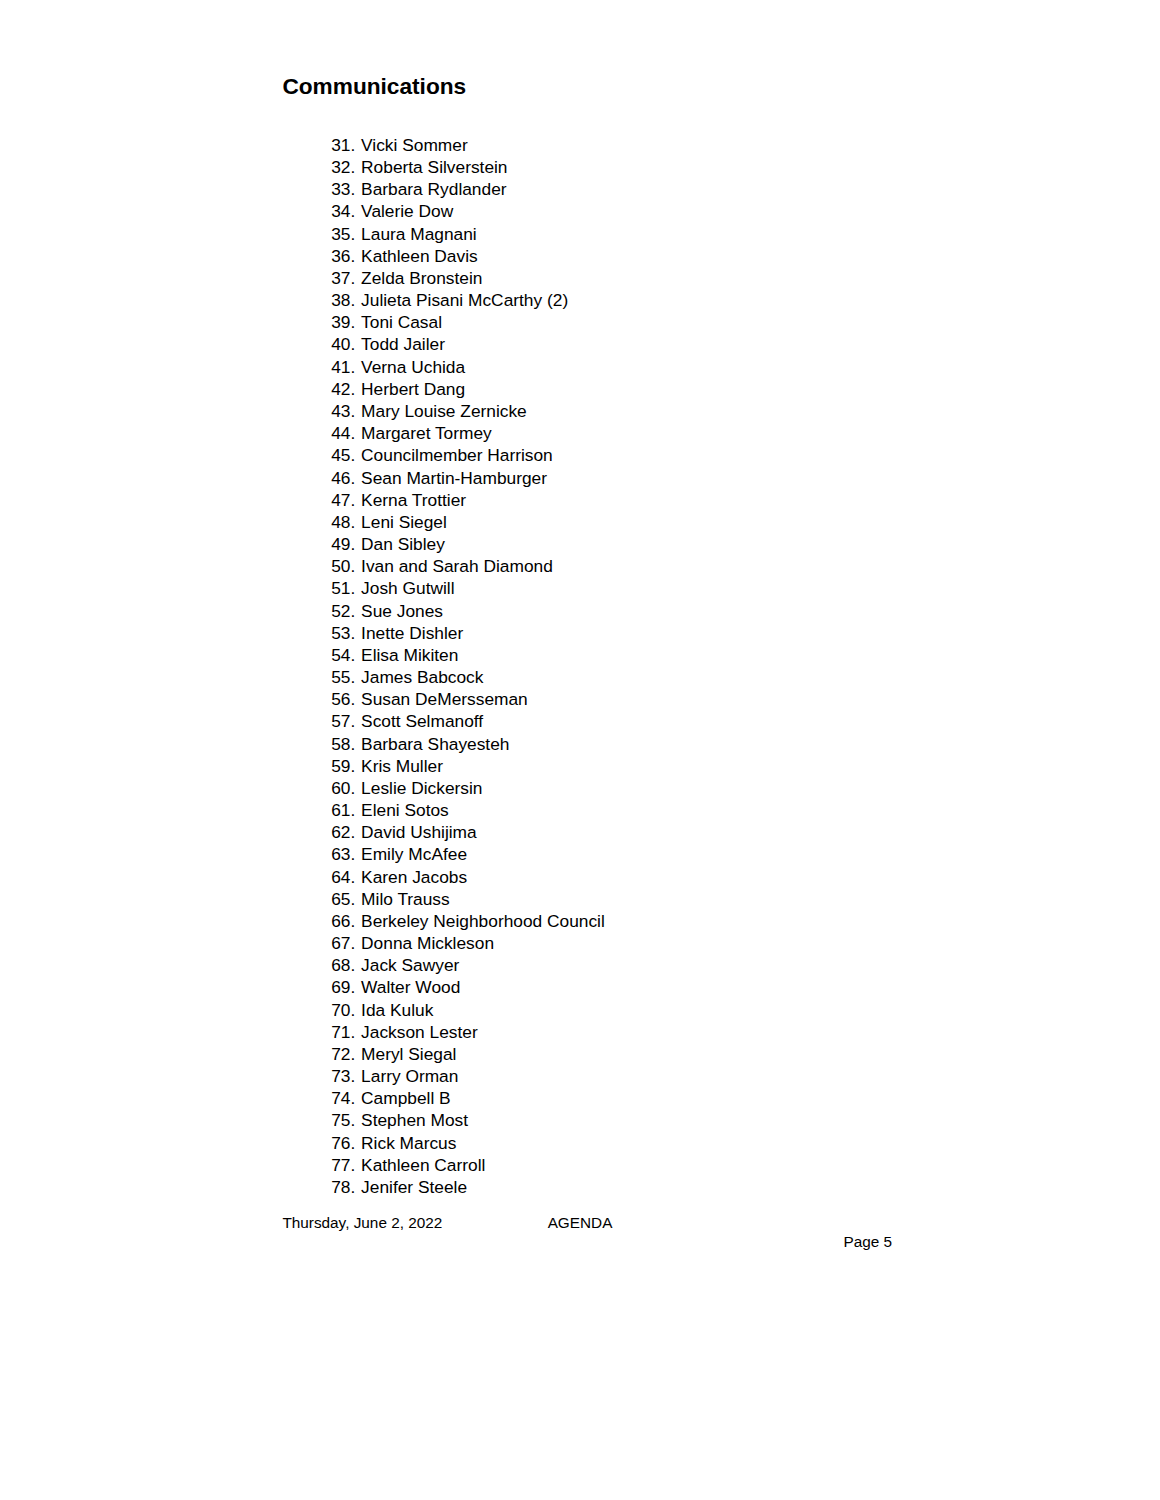Communications
31 Vicki Sommer
32 Roberta Silverstein
33 Barbara Rydlander
34 Valerie Dow
35 Laura Magnani
36 Kathleen Davis
37 Zelda Bronstein
38 Julieta Pisani McCarthy (2)
39 Toni Casal
40 Todd Jailer
41 Verna Uchida
42 Herbert Dang
43 Mary Louise Zernicke
44 Margaret Tormey
45 Councilmember Harrison
46 Sean Martin-Hamburger
47 Kerna Trottier
48 Leni Siegel
49 Dan Sibley
50 Ivan and Sarah Diamond
51 Josh Gutwill
52 Sue Jones
53 Inette Dishler
54 Elisa Mikiten
55 James Babcock
56 Susan DeMersseman
57 Scott Selmanoff
58 Barbara Shayesteh
59 Kris Muller
60 Leslie Dickersin
61 Eleni Sotos
62 David Ushijima
63 Emily McAfee
64 Karen Jacobs
65 Milo Trauss
66 Berkeley Neighborhood Council
67 Donna Mickleson
68 Jack Sawyer
69 Walter Wood
70 Ida Kuluk
71 Jackson Lester
72 Meryl Siegal
73 Larry Orman
74 Campbell B
75 Stephen Most
76 Rick Marcus
77 Kathleen Carroll
78 Jenifer Steele
Thursday, June 2, 2022
AGENDA
Page 5